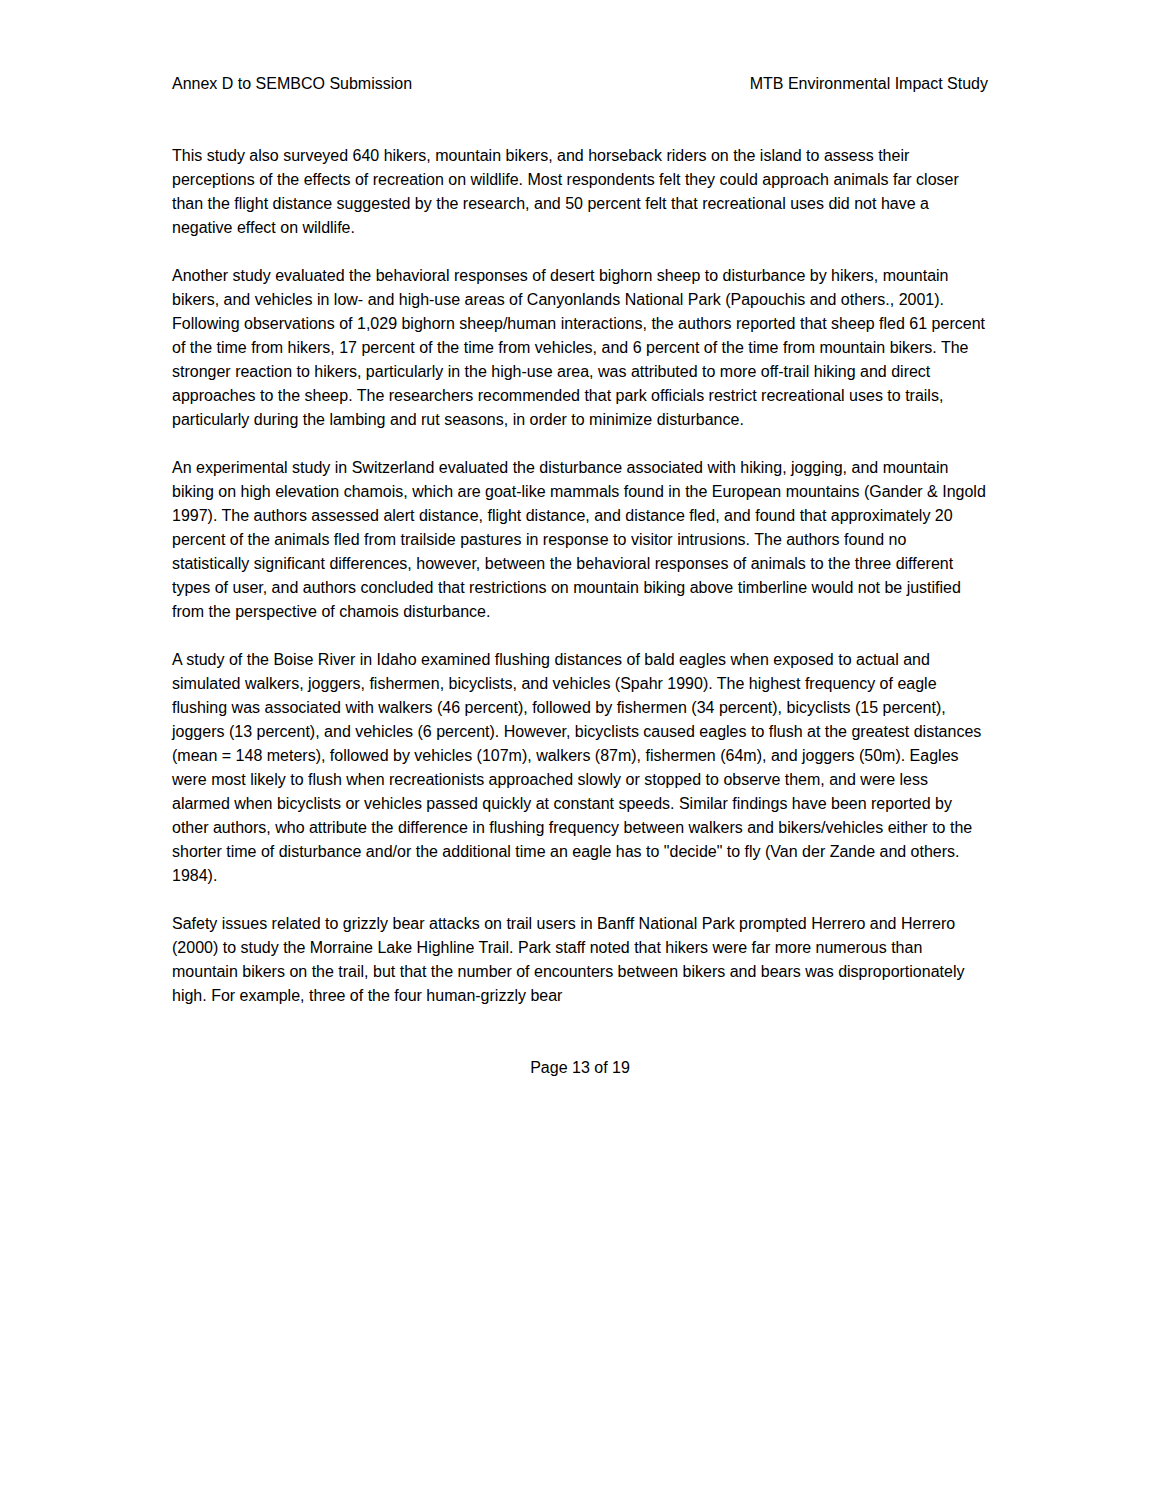Annex D to SEMBCO Submission
MTB Environmental Impact Study
This study also surveyed 640 hikers, mountain bikers, and horseback riders on the island to assess their perceptions of the effects of recreation on wildlife. Most respondents felt they could approach animals far closer than the flight distance suggested by the research, and 50 percent felt that recreational uses did not have a negative effect on wildlife.
Another study evaluated the behavioral responses of desert bighorn sheep to disturbance by hikers, mountain bikers, and vehicles in low- and high-use areas of Canyonlands National Park (Papouchis and others., 2001). Following observations of 1,029 bighorn sheep/human interactions, the authors reported that sheep fled 61 percent of the time from hikers, 17 percent of the time from vehicles, and 6 percent of the time from mountain bikers. The stronger reaction to hikers, particularly in the high-use area, was attributed to more off-trail hiking and direct approaches to the sheep. The researchers recommended that park officials restrict recreational uses to trails, particularly during the lambing and rut seasons, in order to minimize disturbance.
An experimental study in Switzerland evaluated the disturbance associated with hiking, jogging, and mountain biking on high elevation chamois, which are goat-like mammals found in the European mountains (Gander & Ingold 1997). The authors assessed alert distance, flight distance, and distance fled, and found that approximately 20 percent of the animals fled from trailside pastures in response to visitor intrusions. The authors found no statistically significant differences, however, between the behavioral responses of animals to the three different types of user, and authors concluded that restrictions on mountain biking above timberline would not be justified from the perspective of chamois disturbance.
A study of the Boise River in Idaho examined flushing distances of bald eagles when exposed to actual and simulated walkers, joggers, fishermen, bicyclists, and vehicles (Spahr 1990). The highest frequency of eagle flushing was associated with walkers (46 percent), followed by fishermen (34 percent), bicyclists (15 percent), joggers (13 percent), and vehicles (6 percent). However, bicyclists caused eagles to flush at the greatest distances (mean = 148 meters), followed by vehicles (107m), walkers (87m), fishermen (64m), and joggers (50m). Eagles were most likely to flush when recreationists approached slowly or stopped to observe them, and were less alarmed when bicyclists or vehicles passed quickly at constant speeds. Similar findings have been reported by other authors, who attribute the difference in flushing frequency between walkers and bikers/vehicles either to the shorter time of disturbance and/or the additional time an eagle has to "decide" to fly (Van der Zande and others. 1984).
Safety issues related to grizzly bear attacks on trail users in Banff National Park prompted Herrero and Herrero (2000) to study the Morraine Lake Highline Trail. Park staff noted that hikers were far more numerous than mountain bikers on the trail, but that the number of encounters between bikers and bears was disproportionately high. For example, three of the four human-grizzly bear
Page 13 of 19